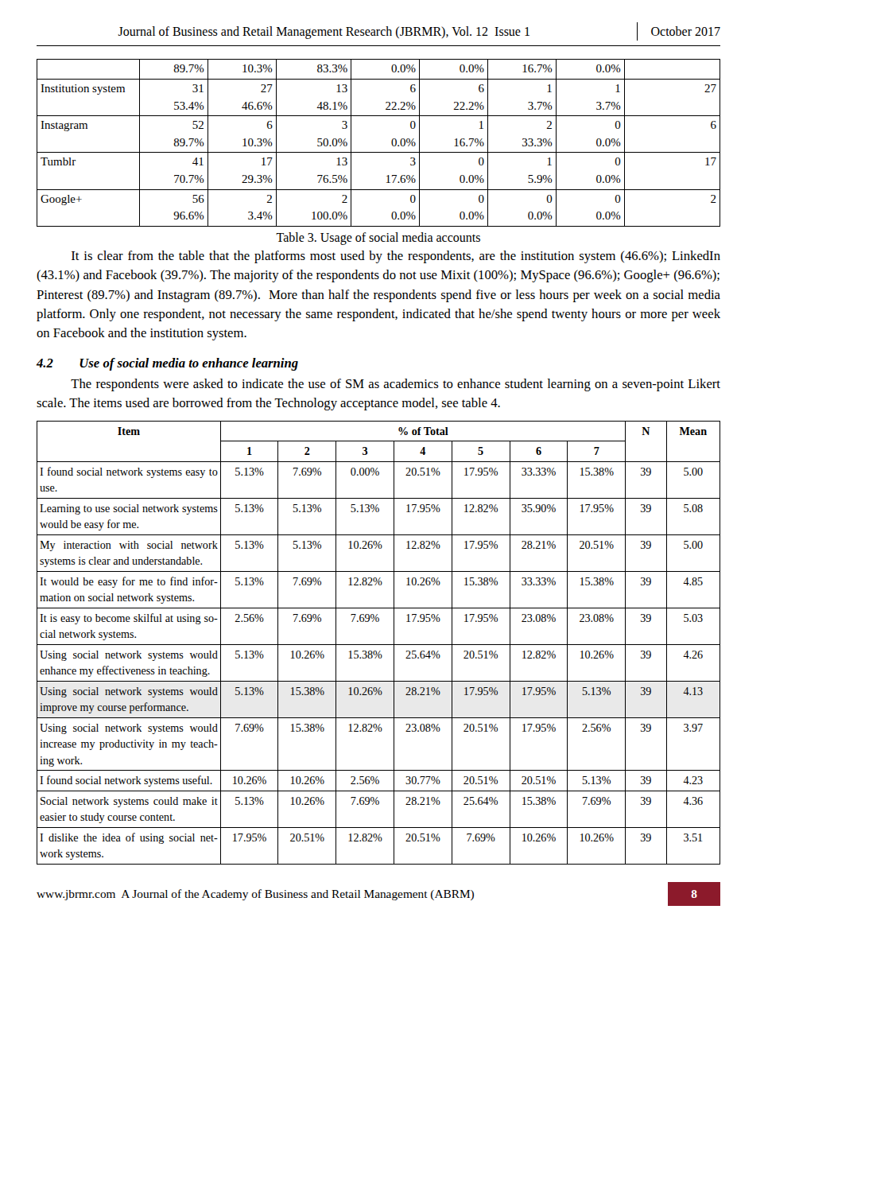Journal of Business and Retail Management Research (JBRMR), Vol. 12 Issue 1
October 2017
| | 89.7% | 10.3% | 83.3% | 0.0% | 0.0% | 16.7% | 0.0% | |
| Institution system | 31 53.4% | 27 46.6% | 13 48.1% | 6 22.2% | 6 22.2% | 1 3.7% | 1 3.7% | 27 |
| Instagram | 52 89.7% | 6 10.3% | 3 50.0% | 0 0.0% | 1 16.7% | 2 33.3% | 0 0.0% | 6 |
| Tumblr | 41 70.7% | 17 29.3% | 13 76.5% | 3 17.6% | 0 0.0% | 1 5.9% | 0 0.0% | 17 |
| Google+ | 56 96.6% | 2 3.4% | 2 100.0% | 0 0.0% | 0 0.0% | 0 0.0% | 0 0.0% | 2 |
Table 3. Usage of social media accounts
It is clear from the table that the platforms most used by the respondents, are the institution system (46.6%); LinkedIn (43.1%) and Facebook (39.7%). The majority of the respondents do not use Mixit (100%); MySpace (96.6%); Google+ (96.6%); Pinterest (89.7%) and Instagram (89.7%). More than half the respondents spend five or less hours per week on a social media platform. Only one respondent, not necessary the same respondent, indicated that he/she spend twenty hours or more per week on Facebook and the institution system.
4.2 Use of social media to enhance learning
The respondents were asked to indicate the use of SM as academics to enhance student learning on a seven-point Likert scale. The items used are borrowed from the Technology acceptance model, see table 4.
| Item | % of Total | N | Mean |
| --- | --- | --- | --- |
| 1 | 2 | 3 | 4 | 5 | 6 | 7 |
| I found social network systems easy to use. | 5.13% | 7.69% | 0.00% | 20.51% | 17.95% | 33.33% | 15.38% | 39 | 5.00 |
| Learning to use social network systems would be easy for me. | 5.13% | 5.13% | 5.13% | 17.95% | 12.82% | 35.90% | 17.95% | 39 | 5.08 |
| My interaction with social network systems is clear and understandable. | 5.13% | 5.13% | 10.26% | 12.82% | 17.95% | 28.21% | 20.51% | 39 | 5.00 |
| It would be easy for me to find information on social network systems. | 5.13% | 7.69% | 12.82% | 10.26% | 15.38% | 33.33% | 15.38% | 39 | 4.85 |
| It is easy to become skilful at using social network systems. | 2.56% | 7.69% | 7.69% | 17.95% | 17.95% | 23.08% | 23.08% | 39 | 5.03 |
| Using social network systems would enhance my effectiveness in teaching. | 5.13% | 10.26% | 15.38% | 25.64% | 20.51% | 12.82% | 10.26% | 39 | 4.26 |
| Using social network systems would improve my course performance. | 5.13% | 15.38% | 10.26% | 28.21% | 17.95% | 17.95% | 5.13% | 39 | 4.13 |
| Using social network systems would increase my productivity in my teaching work. | 7.69% | 15.38% | 12.82% | 23.08% | 20.51% | 17.95% | 2.56% | 39 | 3.97 |
| I found social network systems useful. | 10.26% | 10.26% | 2.56% | 30.77% | 20.51% | 20.51% | 5.13% | 39 | 4.23 |
| Social network systems could make it easier to study course content. | 5.13% | 10.26% | 7.69% | 28.21% | 25.64% | 15.38% | 7.69% | 39 | 4.36 |
| I dislike the idea of using social network systems. | 17.95% | 20.51% | 12.82% | 20.51% | 7.69% | 10.26% | 10.26% | 39 | 3.51 |
www.jbrmr.com A Journal of the Academy of Business and Retail Management (ABRM)
8